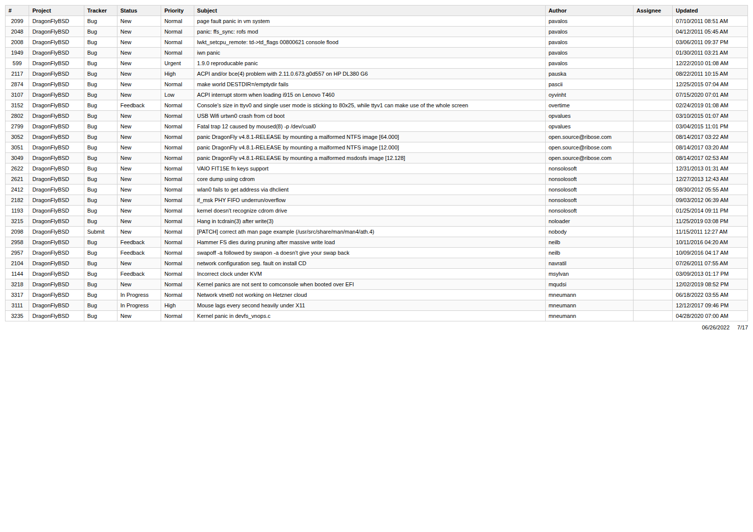| # | Project | Tracker | Status | Priority | Subject | Author | Assignee | Updated |
| --- | --- | --- | --- | --- | --- | --- | --- | --- |
| 2099 | DragonFlyBSD | Bug | New | Normal | page fault panic in vm system | pavalos | | 07/10/2011 08:51 AM |
| 2048 | DragonFlyBSD | Bug | New | Normal | panic: ffs_sync: rofs mod | pavalos | | 04/12/2011 05:45 AM |
| 2008 | DragonFlyBSD | Bug | New | Normal | lwkt_setcpu_remote: td->td_flags 00800621 console flood | pavalos | | 03/06/2011 09:37 PM |
| 1949 | DragonFlyBSD | Bug | New | Normal | iwn panic | pavalos | | 01/30/2011 03:21 AM |
| 599 | DragonFlyBSD | Bug | New | Urgent | 1.9.0 reproducable panic | pavalos | | 12/22/2010 01:08 AM |
| 2117 | DragonFlyBSD | Bug | New | High | ACPI and/or bce(4) problem with 2.11.0.673.g0d557 on HP DL380 G6 | pauska | | 08/22/2011 10:15 AM |
| 2874 | DragonFlyBSD | Bug | New | Normal | make world DESTDIR=/emptydir fails | pascii | | 12/25/2015 07:04 AM |
| 3107 | DragonFlyBSD | Bug | New | Low | ACPI interrupt storm when loading i915 on Lenovo T460 | oyvinht | | 07/15/2020 07:01 AM |
| 3152 | DragonFlyBSD | Bug | Feedback | Normal | Console's size in ttyv0 and single user mode is sticking to 80x25, while ttyv1 can make use of the whole screen | overtime | | 02/24/2019 01:08 AM |
| 2802 | DragonFlyBSD | Bug | New | Normal | USB Wifi urtwn0 crash from cd boot | opvalues | | 03/10/2015 01:07 AM |
| 2799 | DragonFlyBSD | Bug | New | Normal | Fatal trap 12 caused by moused(8) -p /dev/cual0 | opvalues | | 03/04/2015 11:01 PM |
| 3052 | DragonFlyBSD | Bug | New | Normal | panic DragonFly v4.8.1-RELEASE by mounting a malformed NTFS image [64.000] | open.source@ribose.com | | 08/14/2017 03:22 AM |
| 3051 | DragonFlyBSD | Bug | New | Normal | panic DragonFly v4.8.1-RELEASE by mounting a malformed NTFS image [12.000] | open.source@ribose.com | | 08/14/2017 03:20 AM |
| 3049 | DragonFlyBSD | Bug | New | Normal | panic DragonFly v4.8.1-RELEASE by mounting a malformed msdosfs image [12.128] | open.source@ribose.com | | 08/14/2017 02:53 AM |
| 2622 | DragonFlyBSD | Bug | New | Normal | VAIO FIT15E fn keys support | nonsolosoft | | 12/31/2013 01:31 AM |
| 2621 | DragonFlyBSD | Bug | New | Normal | core dump using cdrom | nonsolosoft | | 12/27/2013 12:43 AM |
| 2412 | DragonFlyBSD | Bug | New | Normal | wlan0 fails to get address via dhclient | nonsolosoft | | 08/30/2012 05:55 AM |
| 2182 | DragonFlyBSD | Bug | New | Normal | if_msk PHY FIFO underrun/overflow | nonsolosoft | | 09/03/2012 06:39 AM |
| 1193 | DragonFlyBSD | Bug | New | Normal | kernel doesn't recognize cdrom drive | nonsolosoft | | 01/25/2014 09:11 PM |
| 3215 | DragonFlyBSD | Bug | New | Normal | Hang in tcdrain(3) after write(3) | noloader | | 11/25/2019 03:08 PM |
| 2098 | DragonFlyBSD | Submit | New | Normal | [PATCH] correct ath man page example (/usr/src/share/man/man4/ath.4) | nobody | | 11/15/2011 12:27 AM |
| 2958 | DragonFlyBSD | Bug | Feedback | Normal | Hammer FS dies during pruning after massive write load | neilb | | 10/11/2016 04:20 AM |
| 2957 | DragonFlyBSD | Bug | Feedback | Normal | swapoff -a followed by swapon -a doesn't give your swap back | neilb | | 10/09/2016 04:17 AM |
| 2104 | DragonFlyBSD | Bug | New | Normal | network configuration seg. fault on install CD | navratil | | 07/26/2011 07:55 AM |
| 1144 | DragonFlyBSD | Bug | Feedback | Normal | Incorrect clock under KVM | msylvan | | 03/09/2013 01:17 PM |
| 3218 | DragonFlyBSD | Bug | New | Normal | Kernel panics are not sent to comconsole when booted over EFI | mqudsi | | 12/02/2019 08:52 PM |
| 3317 | DragonFlyBSD | Bug | In Progress | Normal | Network vtnet0 not working on Hetzner cloud | mneumann | | 06/18/2022 03:55 AM |
| 3111 | DragonFlyBSD | Bug | In Progress | High | Mouse lags every second heavily under X11 | mneumann | | 12/12/2017 09:46 PM |
| 3235 | DragonFlyBSD | Bug | New | Normal | Kernel panic in devfs_vnops.c | mneumann | | 04/28/2020 07:00 AM |
06/26/2022 7/17